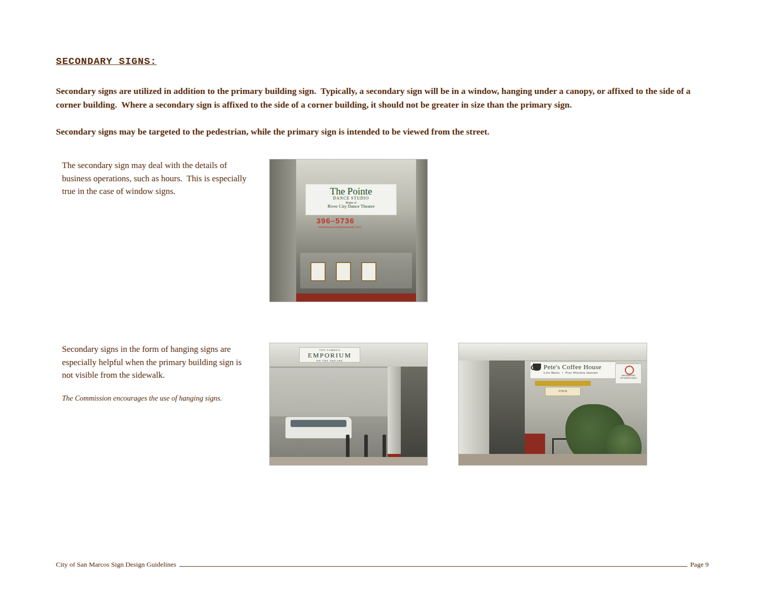SECONDARY SIGNS:
Secondary signs are utilized in addition to the primary building sign. Typically, a secondary sign will be in a window, hanging under a canopy, or affixed to the side of a corner building. Where a secondary sign is affixed to the side of a corner building, it should not be greater in size than the primary sign.
Secondary signs may be targeted to the pedestrian, while the primary sign is intended to be viewed from the street.
The secondary sign may deal with the details of business operations, such as hours. This is especially true in the case of window signs.
The Pointe
DANCE STUDIO
Home of
River City Dance Theatre
396–5736
www.thepointedancestudio.com
Secondary signs in the form of hanging signs are especially helpful when the primary building sign is not visible from the sidewalk.
The Commission encourages the use of hanging signs.
THE FAMOUS
EMPORIUM
ON THE SQUARE
Pete's Coffee House
Live Music • Free Wireless Internet
PROHIBITED
ON SIDEWALKS
STICK
City of San Marcos Sign Design Guidelines Page 9